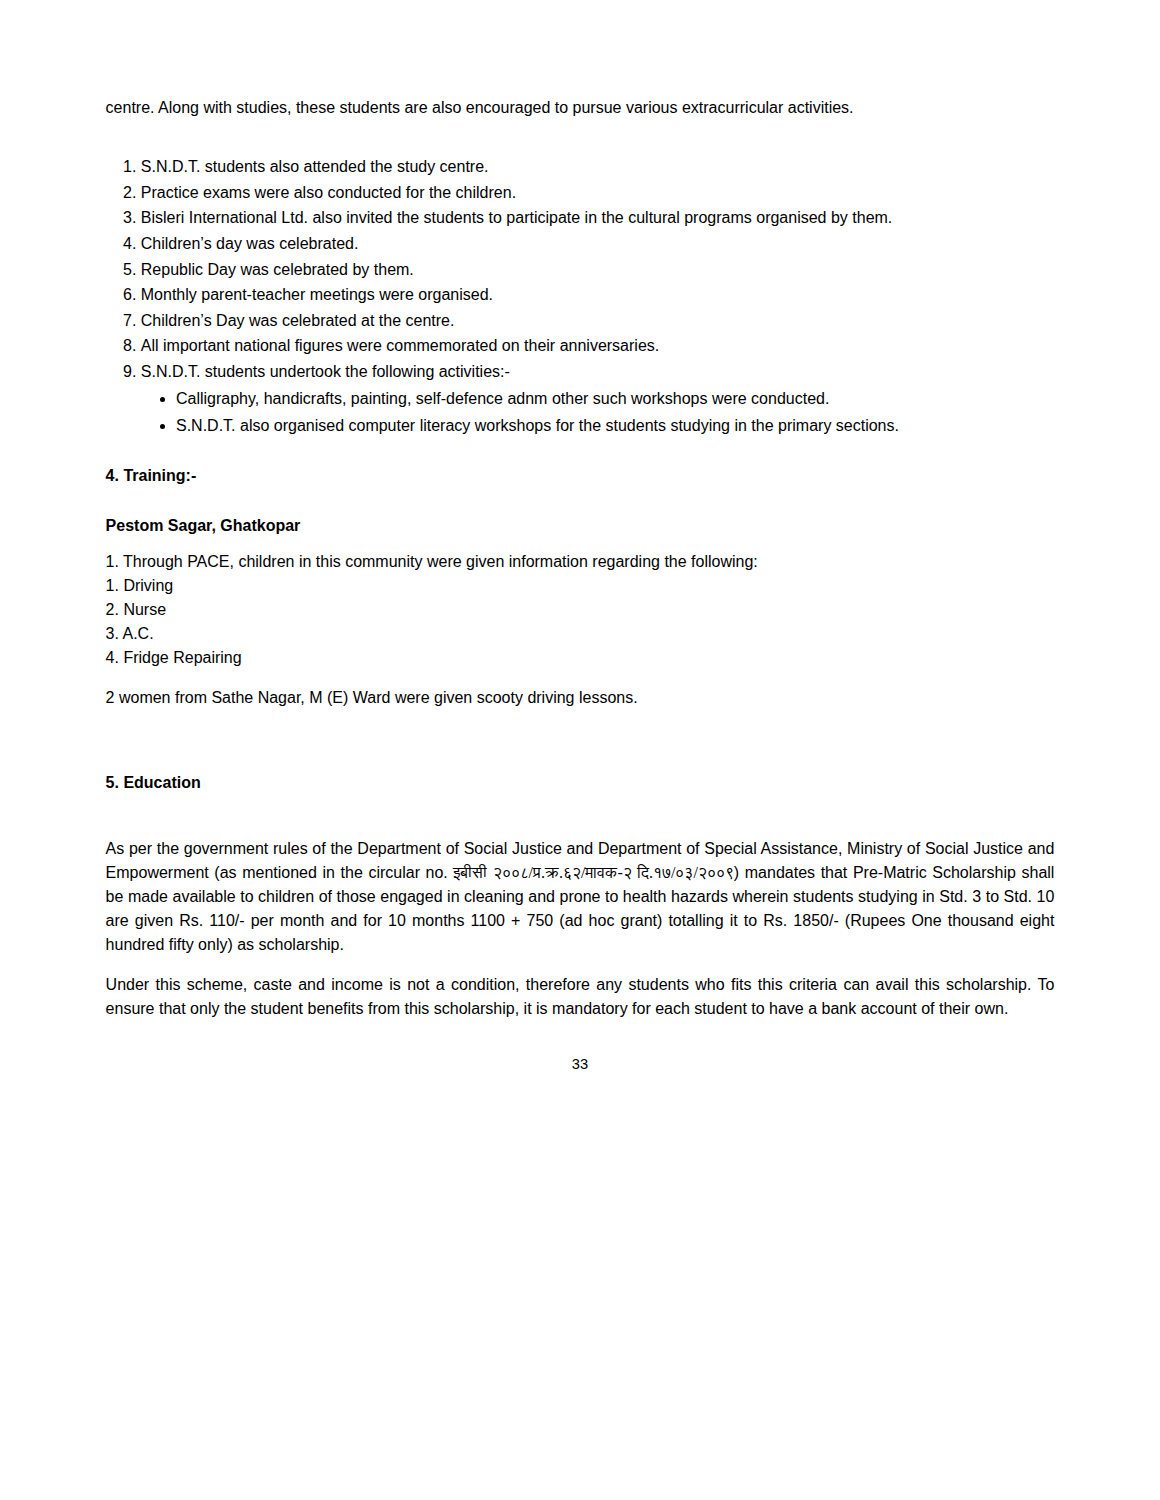centre. Along with studies, these students are also encouraged to pursue various extracurricular activities.
S.N.D.T. students also attended the study centre.
Practice exams were also conducted for the children.
Bisleri International Ltd. also invited the students to participate in the cultural programs organised by them.
Children’s day was celebrated.
Republic Day was celebrated by them.
Monthly parent-teacher meetings were organised.
Children’s Day was celebrated at the centre.
All important national figures were commemorated on their anniversaries.
S.N.D.T. students undertook the following activities:-
Calligraphy, handicrafts, painting, self-defence adnm other such workshops were conducted.
S.N.D.T. also organised computer literacy workshops for the students studying in the primary sections.
4. Training:-
Pestom Sagar, Ghatkopar
1. Through PACE, children in this community were given information regarding the following:
1. Driving
2. Nurse
3. A.C.
4. Fridge Repairing
2 women from Sathe Nagar, M (E) Ward were given scooty driving lessons.
5. Education
As per the government rules of the Department of Social Justice and Department of Special Assistance, Ministry of Social Justice and Empowerment (as mentioned in the circular no. इबीसी २००८/प्र.क्र.६२/मावक-२ दि.१७/०३/२००९) mandates that Pre-Matric Scholarship shall be made available to children of those engaged in cleaning and prone to health hazards wherein students studying in Std. 3 to Std. 10 are given Rs. 110/- per month and for 10 months 1100 + 750 (ad hoc grant) totalling it to Rs. 1850/- (Rupees One thousand eight hundred fifty only) as scholarship.
Under this scheme, caste and income is not a condition, therefore any students who fits this criteria can avail this scholarship. To ensure that only the student benefits from this scholarship, it is mandatory for each student to have a bank account of their own.
33